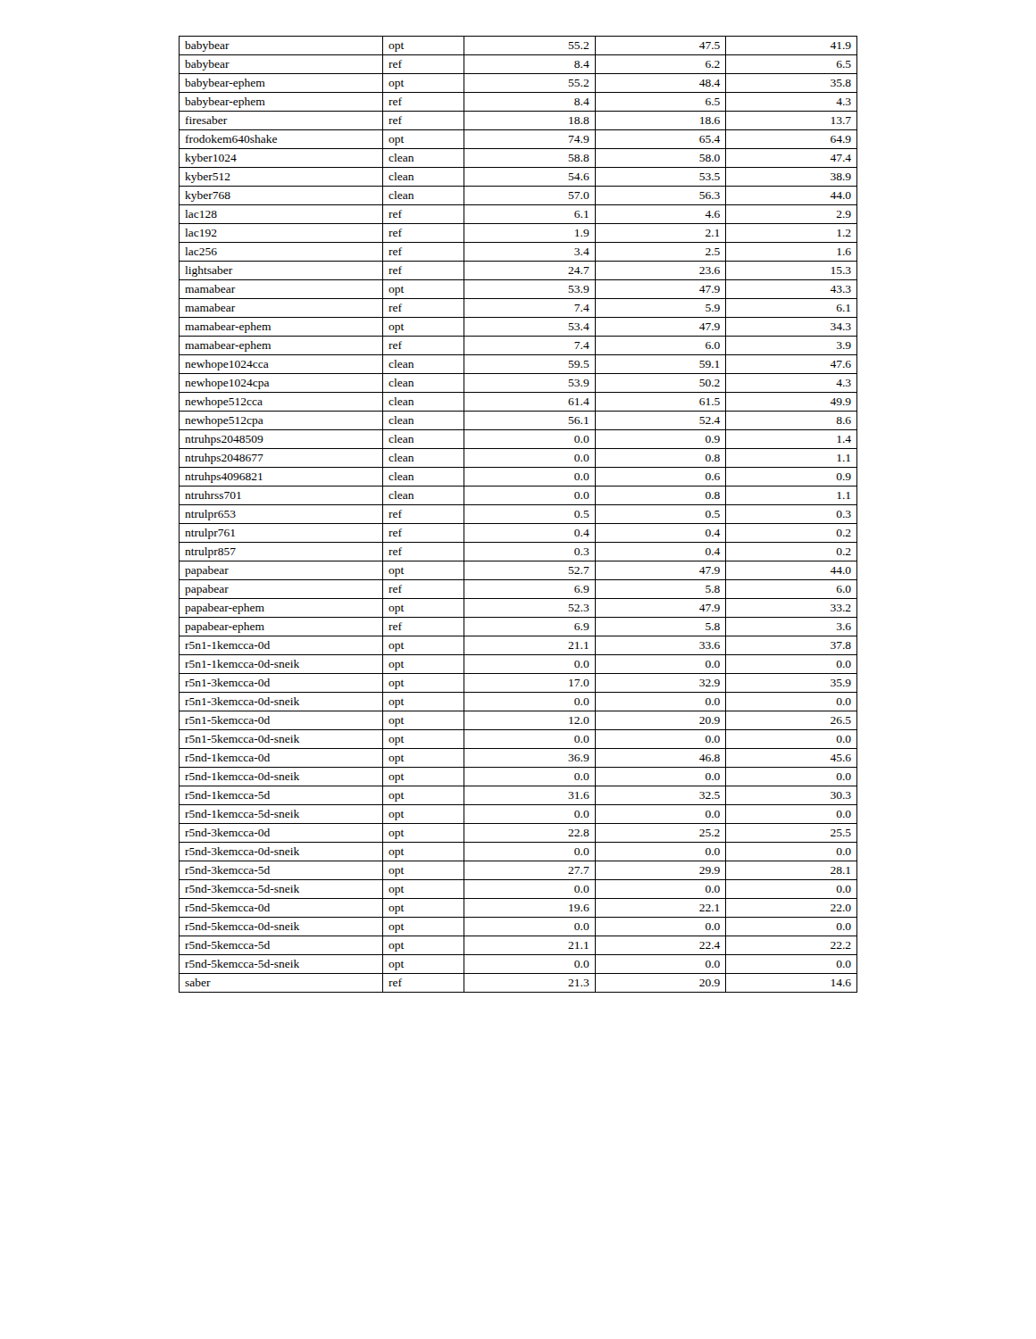| babybear | opt | 55.2 | 47.5 | 41.9 |
| babybear | ref | 8.4 | 6.2 | 6.5 |
| babybear-ephem | opt | 55.2 | 48.4 | 35.8 |
| babybear-ephem | ref | 8.4 | 6.5 | 4.3 |
| firesaber | ref | 18.8 | 18.6 | 13.7 |
| frodokem640shake | opt | 74.9 | 65.4 | 64.9 |
| kyber1024 | clean | 58.8 | 58.0 | 47.4 |
| kyber512 | clean | 54.6 | 53.5 | 38.9 |
| kyber768 | clean | 57.0 | 56.3 | 44.0 |
| lac128 | ref | 6.1 | 4.6 | 2.9 |
| lac192 | ref | 1.9 | 2.1 | 1.2 |
| lac256 | ref | 3.4 | 2.5 | 1.6 |
| lightsaber | ref | 24.7 | 23.6 | 15.3 |
| mamabear | opt | 53.9 | 47.9 | 43.3 |
| mamabear | ref | 7.4 | 5.9 | 6.1 |
| mamabear-ephem | opt | 53.4 | 47.9 | 34.3 |
| mamabear-ephem | ref | 7.4 | 6.0 | 3.9 |
| newhope1024cca | clean | 59.5 | 59.1 | 47.6 |
| newhope1024cpa | clean | 53.9 | 50.2 | 4.3 |
| newhope512cca | clean | 61.4 | 61.5 | 49.9 |
| newhope512cpa | clean | 56.1 | 52.4 | 8.6 |
| ntruhps2048509 | clean | 0.0 | 0.9 | 1.4 |
| ntruhps2048677 | clean | 0.0 | 0.8 | 1.1 |
| ntruhps4096821 | clean | 0.0 | 0.6 | 0.9 |
| ntruhrss701 | clean | 0.0 | 0.8 | 1.1 |
| ntrulpr653 | ref | 0.5 | 0.5 | 0.3 |
| ntrulpr761 | ref | 0.4 | 0.4 | 0.2 |
| ntrulpr857 | ref | 0.3 | 0.4 | 0.2 |
| papabear | opt | 52.7 | 47.9 | 44.0 |
| papabear | ref | 6.9 | 5.8 | 6.0 |
| papabear-ephem | opt | 52.3 | 47.9 | 33.2 |
| papabear-ephem | ref | 6.9 | 5.8 | 3.6 |
| r5n1-1kemcca-0d | opt | 21.1 | 33.6 | 37.8 |
| r5n1-1kemcca-0d-sneik | opt | 0.0 | 0.0 | 0.0 |
| r5n1-3kemcca-0d | opt | 17.0 | 32.9 | 35.9 |
| r5n1-3kemcca-0d-sneik | opt | 0.0 | 0.0 | 0.0 |
| r5n1-5kemcca-0d | opt | 12.0 | 20.9 | 26.5 |
| r5n1-5kemcca-0d-sneik | opt | 0.0 | 0.0 | 0.0 |
| r5nd-1kemcca-0d | opt | 36.9 | 46.8 | 45.6 |
| r5nd-1kemcca-0d-sneik | opt | 0.0 | 0.0 | 0.0 |
| r5nd-1kemcca-5d | opt | 31.6 | 32.5 | 30.3 |
| r5nd-1kemcca-5d-sneik | opt | 0.0 | 0.0 | 0.0 |
| r5nd-3kemcca-0d | opt | 22.8 | 25.2 | 25.5 |
| r5nd-3kemcca-0d-sneik | opt | 0.0 | 0.0 | 0.0 |
| r5nd-3kemcca-5d | opt | 27.7 | 29.9 | 28.1 |
| r5nd-3kemcca-5d-sneik | opt | 0.0 | 0.0 | 0.0 |
| r5nd-5kemcca-0d | opt | 19.6 | 22.1 | 22.0 |
| r5nd-5kemcca-0d-sneik | opt | 0.0 | 0.0 | 0.0 |
| r5nd-5kemcca-5d | opt | 21.1 | 22.4 | 22.2 |
| r5nd-5kemcca-5d-sneik | opt | 0.0 | 0.0 | 0.0 |
| saber | ref | 21.3 | 20.9 | 14.6 |